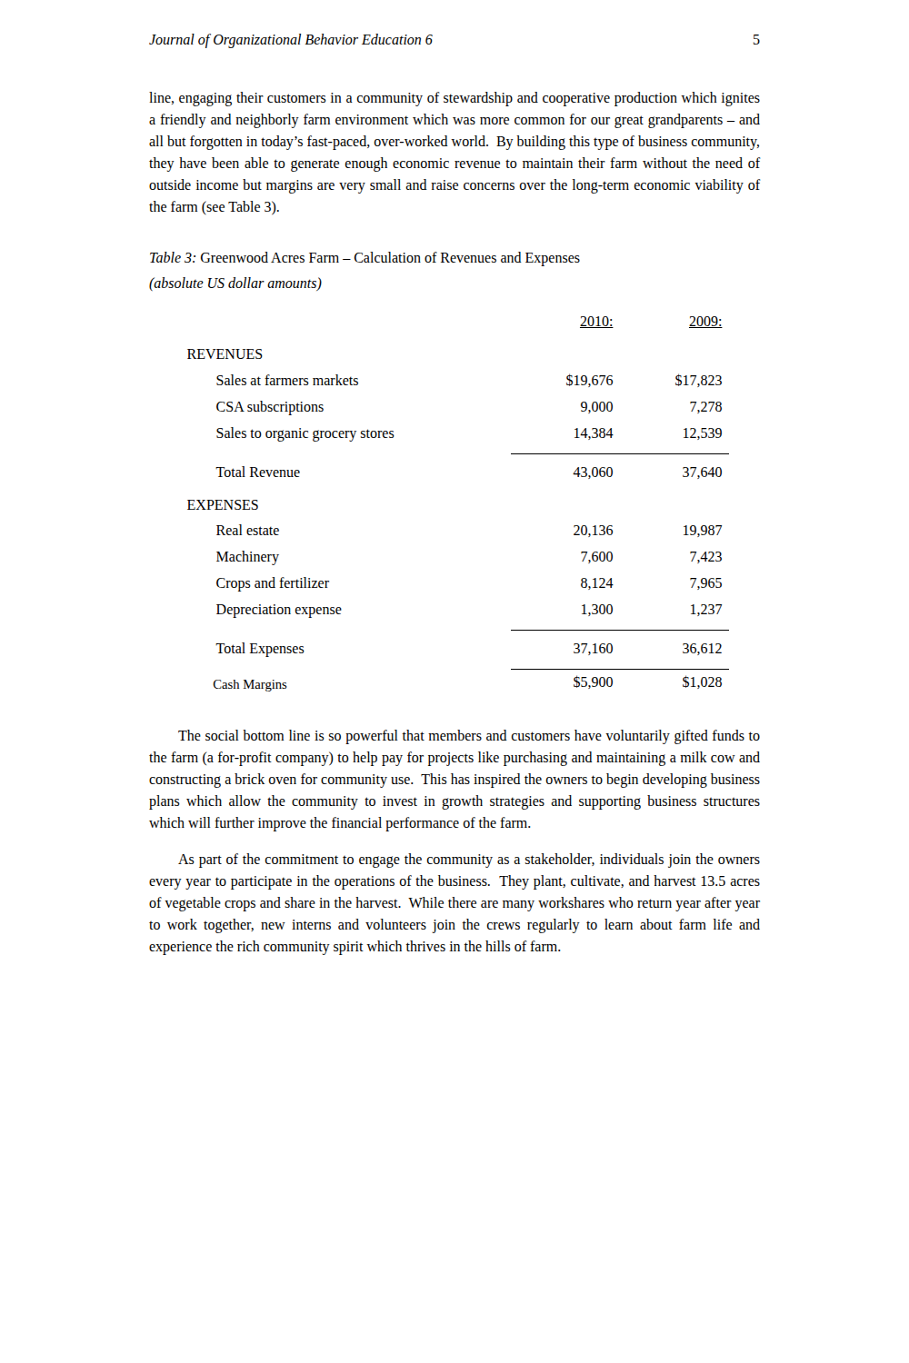Journal of Organizational Behavior Education 6 5
line, engaging their customers in a community of stewardship and cooperative production which ignites a friendly and neighborly farm environment which was more common for our great grandparents – and all but forgotten in today’s fast-paced, over-worked world. By building this type of business community, they have been able to generate enough economic revenue to maintain their farm without the need of outside income but margins are very small and raise concerns over the long-term economic viability of the farm (see Table 3).
Table 3: Greenwood Acres Farm – Calculation of Revenues and Expenses
(absolute US dollar amounts)
| | 2010: | 2009: |
| --- | --- | --- |
| REVENUES | | |
| Sales at farmers markets | $19,676 | $17,823 |
| CSA subscriptions | 9,000 | 7,278 |
| Sales to organic grocery stores | 14,384 | 12,539 |
| Total Revenue | 43,060 | 37,640 |
| EXPENSES | | |
| Real estate | 20,136 | 19,987 |
| Machinery | 7,600 | 7,423 |
| Crops and fertilizer | 8,124 | 7,965 |
| Depreciation expense | 1,300 | 1,237 |
| Total Expenses | 37,160 | 36,612 |
| Cash Margins | $5,900 | $1,028 |
The social bottom line is so powerful that members and customers have voluntarily gifted funds to the farm (a for-profit company) to help pay for projects like purchasing and maintaining a milk cow and constructing a brick oven for community use. This has inspired the owners to begin developing business plans which allow the community to invest in growth strategies and supporting business structures which will further improve the financial performance of the farm.
As part of the commitment to engage the community as a stakeholder, individuals join the owners every year to participate in the operations of the business. They plant, cultivate, and harvest 13.5 acres of vegetable crops and share in the harvest. While there are many workshares who return year after year to work together, new interns and volunteers join the crews regularly to learn about farm life and experience the rich community spirit which thrives in the hills of farm.